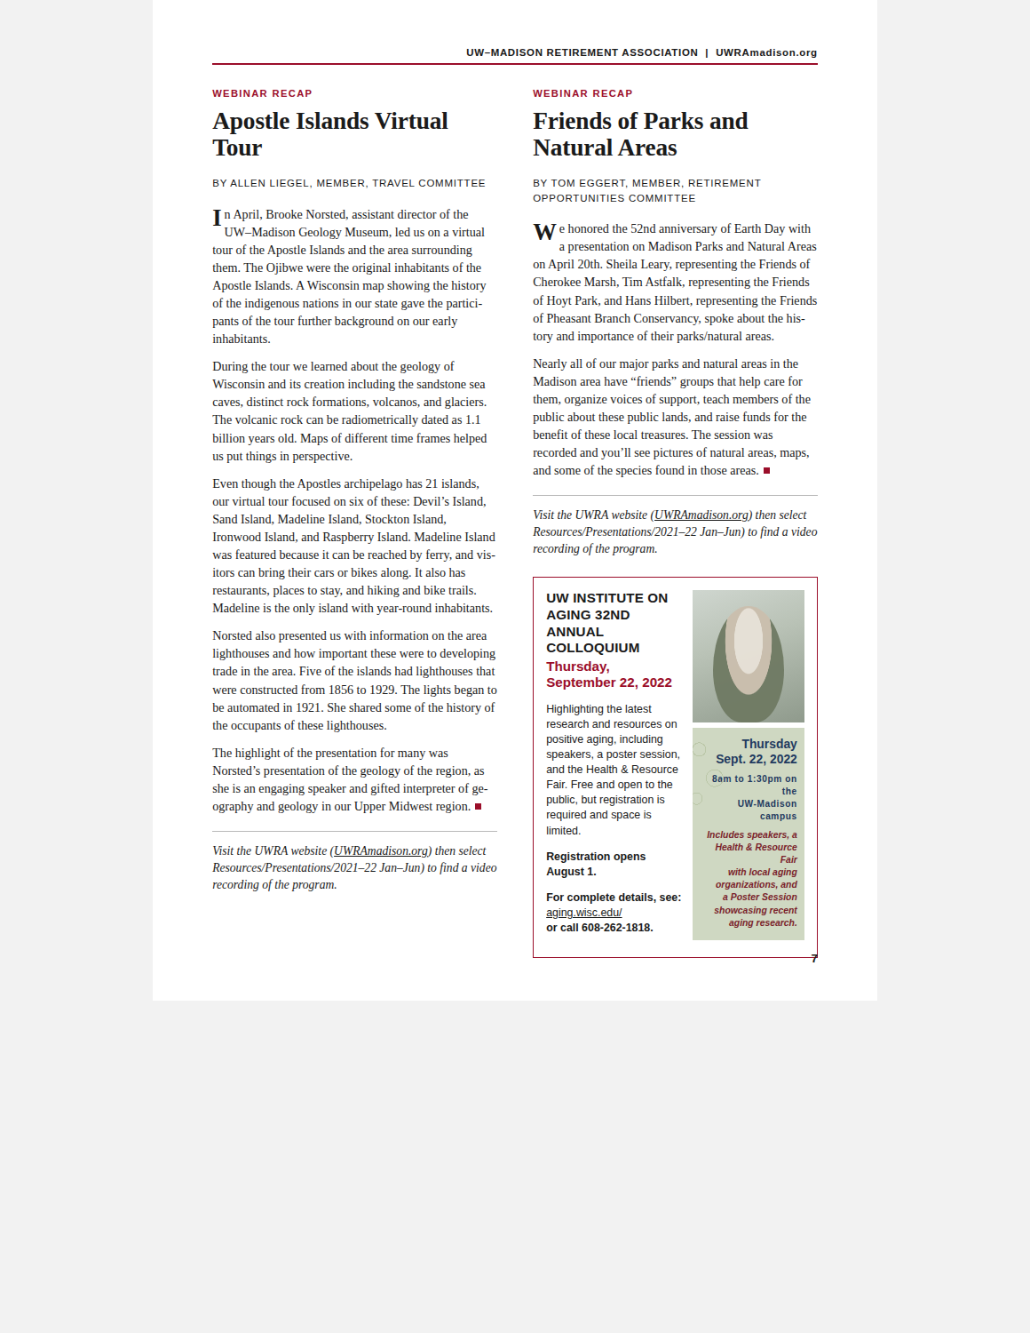UW–MADISON RETIREMENT ASSOCIATION | UWRAmadison.org
WEBINAR RECAP
Apostle Islands Virtual Tour
BY ALLEN LIEGEL, MEMBER, TRAVEL COMMITTEE
In April, Brooke Norsted, assistant director of the UW–Madison Geology Museum, led us on a virtual tour of the Apostle Islands and the area surrounding them. The Ojibwe were the original inhabitants of the Apostle Islands. A Wisconsin map showing the history of the indigenous nations in our state gave the participants of the tour further background on our early inhabitants.
During the tour we learned about the geology of Wisconsin and its creation including the sandstone sea caves, distinct rock formations, volcanos, and glaciers. The volcanic rock can be radiometrically dated as 1.1 billion years old. Maps of different time frames helped us put things in perspective.
Even though the Apostles archipelago has 21 islands, our virtual tour focused on six of these: Devil’s Island, Sand Island, Madeline Island, Stockton Island, Ironwood Island, and Raspberry Island. Madeline Island was featured because it can be reached by ferry, and visitors can bring their cars or bikes along. It also has restaurants, places to stay, and hiking and bike trails. Madeline is the only island with year-round inhabitants.
Norsted also presented us with information on the area lighthouses and how important these were to developing trade in the area. Five of the islands had lighthouses that were constructed from 1856 to 1929. The lights began to be automated in 1921. She shared some of the history of the occupants of these lighthouses.
The highlight of the presentation for many was Norsted’s presentation of the geology of the region, as she is an engaging speaker and gifted interpreter of geography and geology in our Upper Midwest region.
Visit the UWRA website (UWRAmadison.org) then select Resources/Presentations/2021–22 Jan–Jun) to find a video recording of the program.
WEBINAR RECAP
Friends of Parks and Natural Areas
BY TOM EGGERT, MEMBER, RETIREMENT
OPPORTUNITIES COMMITTEE
We honored the 52nd anniversary of Earth Day with a presentation on Madison Parks and Natural Areas on April 20th. Sheila Leary, representing the Friends of Cherokee Marsh, Tim Astfalk, representing the Friends of Hoyt Park, and Hans Hilbert, representing the Friends of Pheasant Branch Conservancy, spoke about the history and importance of their parks/natural areas.
Nearly all of our major parks and natural areas in the Madison area have “friends” groups that help care for them, organize voices of support, teach members of the public about these public lands, and raise funds for the benefit of these local treasures. The session was recorded and you’ll see pictures of natural areas, maps, and some of the species found in those areas.
Visit the UWRA website (UWRAmadison.org) then select Resources/Presentations/2021–22 Jan–Jun) to find a video recording of the program.
UW INSTITUTE ON AGING 32ND ANNUAL COLLOQUIUM
Thursday,
September 22, 2022
Highlighting the latest research and resources on positive aging, including speakers, a poster session, and the Health & Resource Fair. Free and open to the public, but registration is required and space is limited.
Registration opens August 1.
For complete details, see:
aging.wisc.edu/
or call 608-262-1818.
Thursday
Sept. 22, 2022
8am to 1:30pm on the
UW-Madison campus
Includes speakers, a
Health & Resource Fair
with local aging
organizations, and
a Poster Session
showcasing recent
aging research.
7